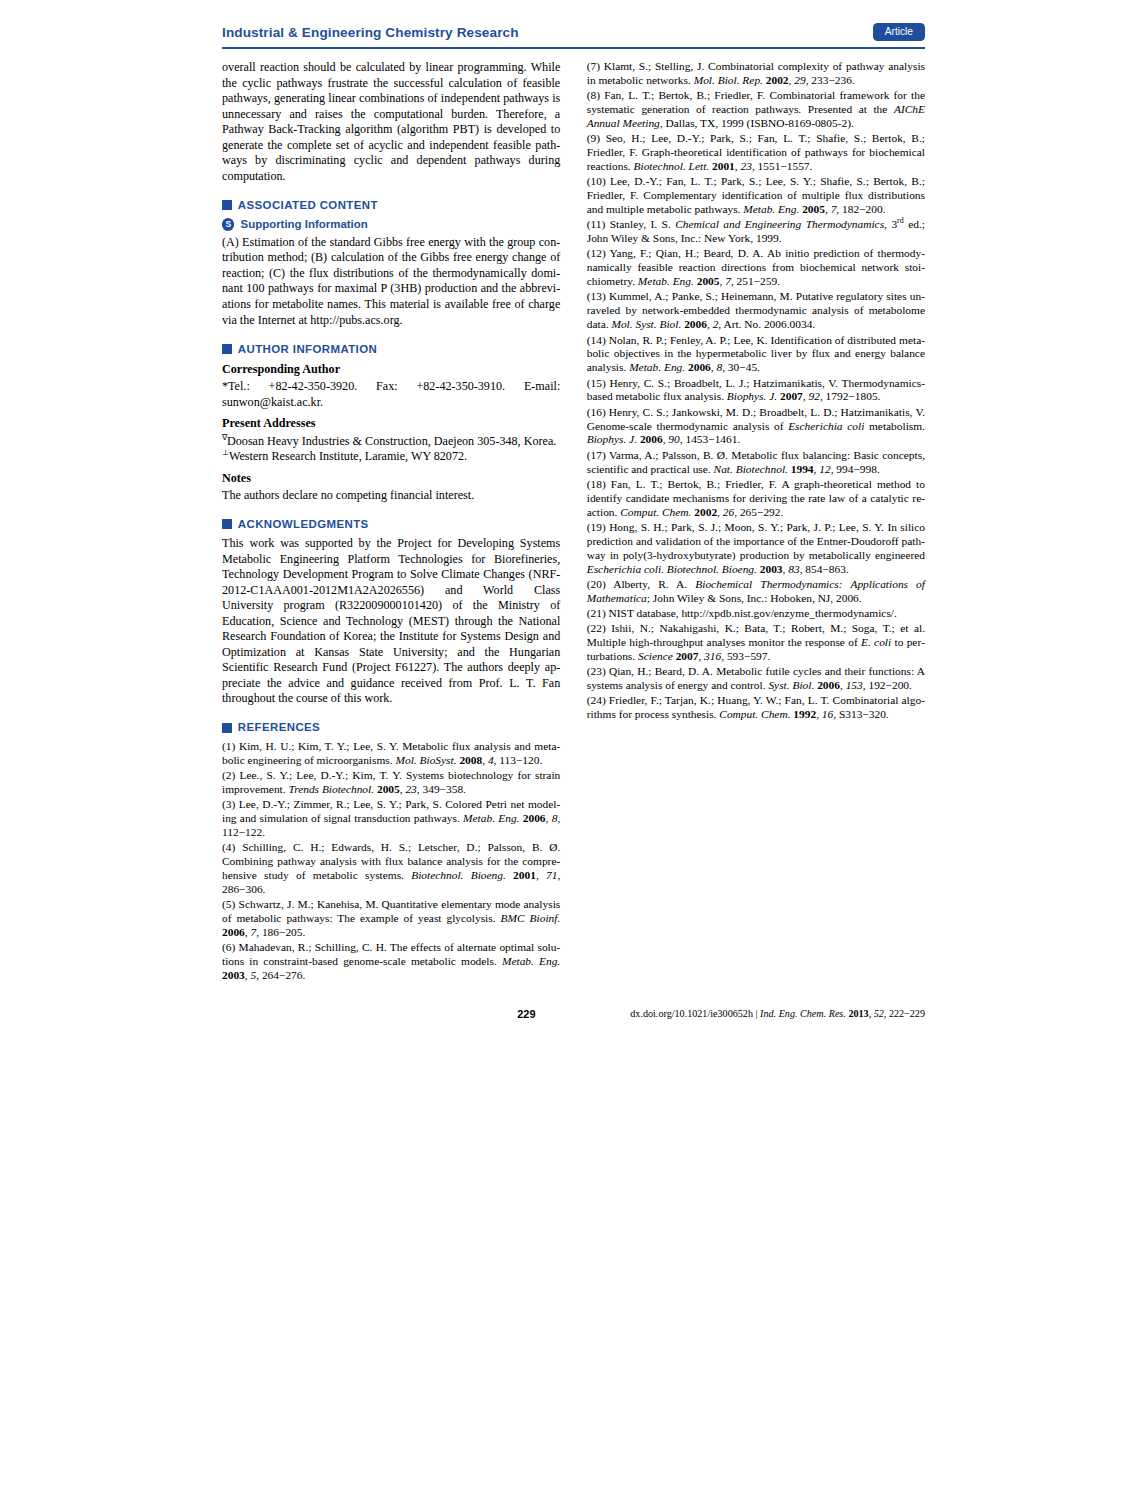Industrial & Engineering Chemistry Research
Article
overall reaction should be calculated by linear programming. While the cyclic pathways frustrate the successful calculation of feasible pathways, generating linear combinations of independent pathways is unnecessary and raises the computational burden. Therefore, a Pathway Back-Tracking algorithm (algorithm PBT) is developed to generate the complete set of acyclic and independent feasible pathways by discriminating cyclic and dependent pathways during computation.
ASSOCIATED CONTENT
SSupporting Information
(A) Estimation of the standard Gibbs free energy with the group contribution method; (B) calculation of the Gibbs free energy change of reaction; (C) the flux distributions of the thermodynamically dominant 100 pathways for maximal P (3HB) production and the abbreviations for metabolite names. This material is available free of charge via the Internet at http://pubs.acs.org.
AUTHOR INFORMATION
Corresponding Author
*Tel.: +82-42-350-3920. Fax: +82-42-350-3910. E-mail: sunwon@kaist.ac.kr.
Present Addresses
∇Doosan Heavy Industries & Construction, Daejeon 305-348, Korea.
⊥Western Research Institute, Laramie, WY 82072.
Notes
The authors declare no competing financial interest.
ACKNOWLEDGMENTS
This work was supported by the Project for Developing Systems Metabolic Engineering Platform Technologies for Biorefineries, Technology Development Program to Solve Climate Changes (NRF-2012-C1AAA001-2012M1A2A2026556) and World Class University program (R322009000101420) of the Ministry of Education, Science and Technology (MEST) through the National Research Foundation of Korea; the Institute for Systems Design and Optimization at Kansas State University; and the Hungarian Scientific Research Fund (Project F61227). The authors deeply appreciate the advice and guidance received from Prof. L. T. Fan throughout the course of this work.
REFERENCES
(1) Kim, H. U.; Kim, T. Y.; Lee, S. Y. Metabolic flux analysis and metabolic engineering of microorganisms. Mol. BioSyst. 2008, 4, 113−120.
(2) Lee., S. Y.; Lee, D.-Y.; Kim, T. Y. Systems biotechnology for strain improvement. Trends Biotechnol. 2005, 23, 349−358.
(3) Lee, D.-Y.; Zimmer, R.; Lee, S. Y.; Park, S. Colored Petri net modeling and simulation of signal transduction pathways. Metab. Eng. 2006, 8, 112−122.
(4) Schilling, C. H.; Edwards, H. S.; Letscher, D.; Palsson, B. Ø. Combining pathway analysis with flux balance analysis for the comprehensive study of metabolic systems. Biotechnol. Bioeng. 2001, 71, 286−306.
(5) Schwartz, J. M.; Kanehisa, M. Quantitative elementary mode analysis of metabolic pathways: The example of yeast glycolysis. BMC Bioinf. 2006, 7, 186−205.
(6) Mahadevan, R.; Schilling, C. H. The effects of alternate optimal solutions in constraint-based genome-scale metabolic models. Metab. Eng. 2003, 5, 264−276.
(7) Klamt, S.; Stelling, J. Combinatorial complexity of pathway analysis in metabolic networks. Mol. Biol. Rep. 2002, 29, 233−236.
(8) Fan, L. T.; Bertok, B.; Friedler, F. Combinatorial framework for the systematic generation of reaction pathways. Presented at the AIChE Annual Meeting, Dallas, TX, 1999 (ISBNO-8169-0805-2).
(9) Seo, H.; Lee, D.-Y.; Park, S.; Fan, L. T.; Shafie, S.; Bertok, B.; Friedler, F. Graph-theoretical identification of pathways for biochemical reactions. Biotechnol. Lett. 2001, 23, 1551−1557.
(10) Lee, D.-Y.; Fan, L. T.; Park, S.; Lee, S. Y.; Shafie, S.; Bertok, B.; Friedler, F. Complementary identification of multiple flux distributions and multiple metabolic pathways. Metab. Eng. 2005, 7, 182−200.
(11) Stanley, I. S. Chemical and Engineering Thermodynamics, 3rd ed.; John Wiley & Sons, Inc.: New York, 1999.
(12) Yang, F.; Qian, H.; Beard, D. A. Ab initio prediction of thermodynamically feasible reaction directions from biochemical network stoichiometry. Metab. Eng. 2005, 7, 251−259.
(13) Kummel, A.; Panke, S.; Heinemann, M. Putative regulatory sites unraveled by network-embedded thermodynamic analysis of metabolome data. Mol. Syst. Biol. 2006, 2, Art. No. 2006.0034.
(14) Nolan, R. P.; Fenley, A. P.; Lee, K. Identification of distributed metabolic objectives in the hypermetabolic liver by flux and energy balance analysis. Metab. Eng. 2006, 8, 30−45.
(15) Henry, C. S.; Broadbelt, L. J.; Hatzimanikatis, V. Thermodynamics-based metabolic flux analysis. Biophys. J. 2007, 92, 1792−1805.
(16) Henry, C. S.; Jankowski, M. D.; Broadbelt, L. D.; Hatzimanikatis, V. Genome-scale thermodynamic analysis of Escherichia coli metabolism. Biophys. J. 2006, 90, 1453−1461.
(17) Varma, A.; Palsson, B. Ø. Metabolic flux balancing: Basic concepts, scientific and practical use. Nat. Biotechnol. 1994, 12, 994−998.
(18) Fan, L. T.; Bertok, B.; Friedler, F. A graph-theoretical method to identify candidate mechanisms for deriving the rate law of a catalytic reaction. Comput. Chem. 2002, 26, 265−292.
(19) Hong, S. H.; Park, S. J.; Moon, S. Y.; Park, J. P.; Lee, S. Y. In silico prediction and validation of the importance of the Entner-Doudoroff pathway in poly(3-hydroxybutyrate) production by metabolically engineered Escherichia coli. Biotechnol. Bioeng. 2003, 83, 854−863.
(20) Alberty, R. A. Biochemical Thermodynamics: Applications of Mathematica; John Wiley & Sons, Inc.: Hoboken, NJ, 2006.
(21) NIST database, http://xpdb.nist.gov/enzyme_thermodynamics/.
(22) Ishii, N.; Nakahigashi, K.; Bata, T.; Robert, M.; Soga, T.; et al. Multiple high-throughput analyses monitor the response of E. coli to perturbations. Science 2007, 316, 593−597.
(23) Qian, H.; Beard, D. A. Metabolic futile cycles and their functions: A systems analysis of energy and control. Syst. Biol. 2006, 153, 192−200.
(24) Friedler, F.; Tarjan, K.; Huang, Y. W.; Fan, L. T. Combinatorial algorithms for process synthesis. Comput. Chem. 1992, 16, S313−320.
229
dx.doi.org/10.1021/ie300652h | Ind. Eng. Chem. Res. 2013, 52, 222−229